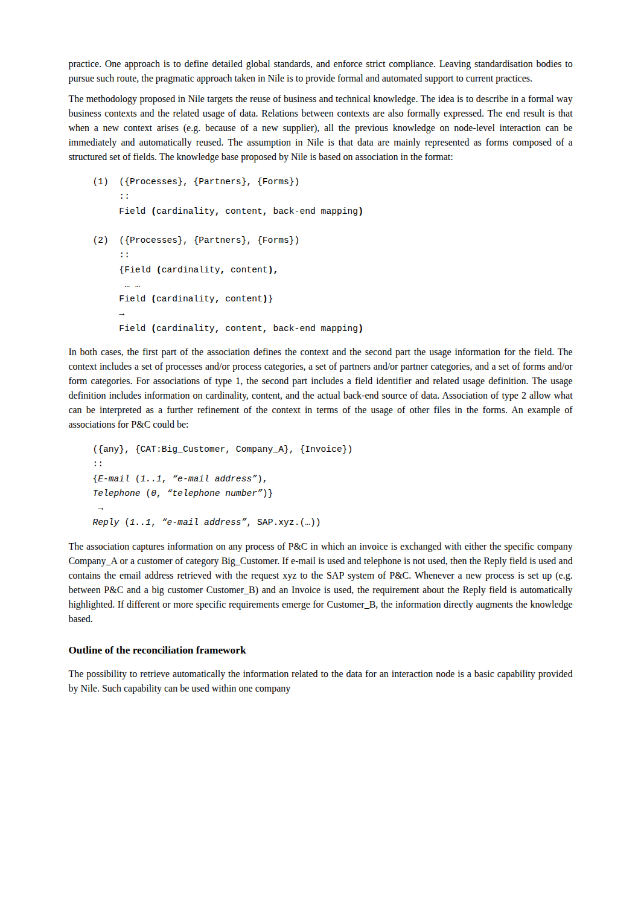practice. One approach is to define detailed global standards, and enforce strict compliance. Leaving standardisation bodies to pursue such route, the pragmatic approach taken in Nile is to provide formal and automated support to current practices.
The methodology proposed in Nile targets the reuse of business and technical knowledge. The idea is to describe in a formal way business contexts and the related usage of data. Relations between contexts are also formally expressed. The end result is that when a new context arises (e.g. because of a new supplier), all the previous knowledge on node-level interaction can be immediately and automatically reused. The assumption in Nile is that data are mainly represented as forms composed of a structured set of fields. The knowledge base proposed by Nile is based on association in the format:
(1) ({Processes}, {Partners}, {Forms}) :: Field (cardinality, content, back-end mapping) (2) ({Processes}, {Partners}, {Forms}) :: {Field (cardinality, content), … … Field (cardinality, content)} → Field (cardinality, content, back-end mapping)
In both cases, the first part of the association defines the context and the second part the usage information for the field. The context includes a set of processes and/or process categories, a set of partners and/or partner categories, and a set of forms and/or form categories. For associations of type 1, the second part includes a field identifier and related usage definition. The usage definition includes information on cardinality, content, and the actual back-end source of data. Association of type 2 allow what can be interpreted as a further refinement of the context in terms of the usage of other files in the forms. An example of associations for P&C could be:
({any}, {CAT:Big_Customer, Company_A}, {Invoice}) :: {E-mail (1..1, “e-mail address”), Telephone (0, “telephone number”)} → Reply (1..1, “e-mail address”, SAP.xyz.(…))
The association captures information on any process of P&C in which an invoice is exchanged with either the specific company Company_A or a customer of category Big_Customer. If e-mail is used and telephone is not used, then the Reply field is used and contains the email address retrieved with the request xyz to the SAP system of P&C. Whenever a new process is set up (e.g. between P&C and a big customer Customer_B) and an Invoice is used, the requirement about the Reply field is automatically highlighted. If different or more specific requirements emerge for Customer_B, the information directly augments the knowledge based.
Outline of the reconciliation framework
The possibility to retrieve automatically the information related to the data for an interaction node is a basic capability provided by Nile. Such capability can be used within one company